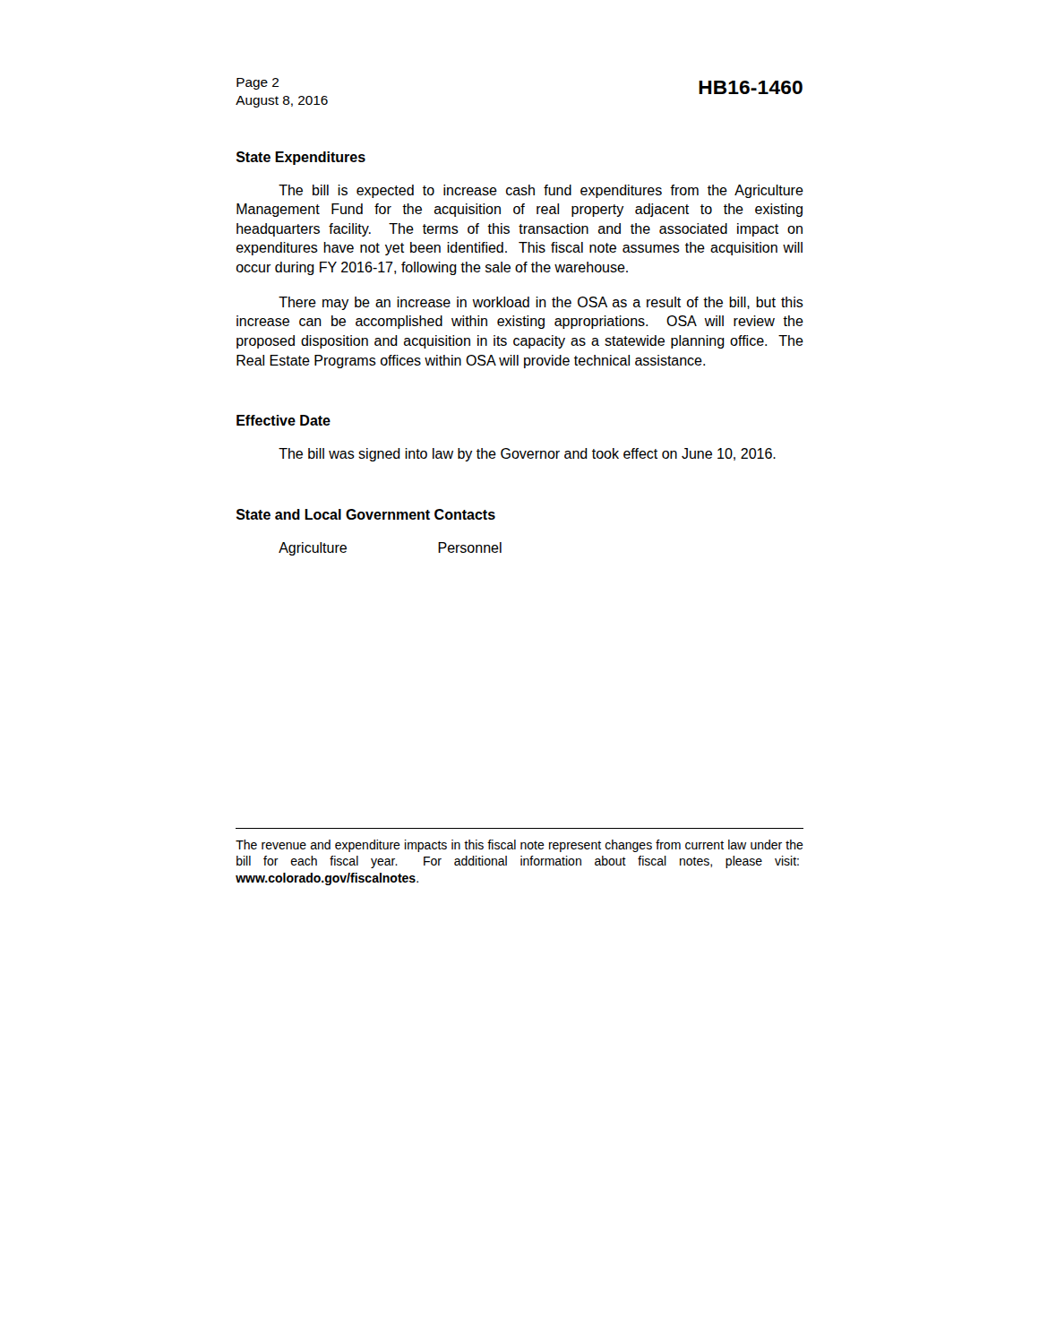Page 2
August 8, 2016
HB16-1460
State Expenditures
The bill is expected to increase cash fund expenditures from the Agriculture Management Fund for the acquisition of real property adjacent to the existing headquarters facility. The terms of this transaction and the associated impact on expenditures have not yet been identified. This fiscal note assumes the acquisition will occur during FY 2016-17, following the sale of the warehouse.
There may be an increase in workload in the OSA as a result of the bill, but this increase can be accomplished within existing appropriations. OSA will review the proposed disposition and acquisition in its capacity as a statewide planning office. The Real Estate Programs offices within OSA will provide technical assistance.
Effective Date
The bill was signed into law by the Governor and took effect on June 10, 2016.
State and Local Government Contacts
Agriculture Personnel
The revenue and expenditure impacts in this fiscal note represent changes from current law under the bill for each fiscal year. For additional information about fiscal notes, please visit: www.colorado.gov/fiscalnotes.